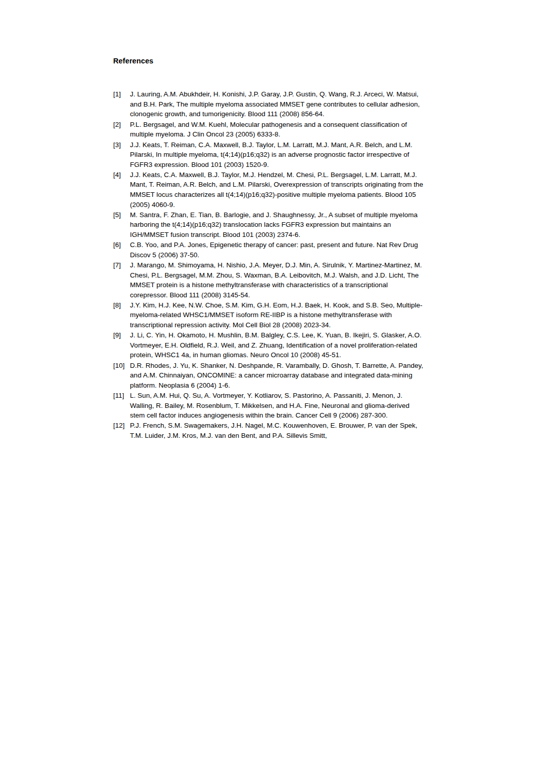References
[1] J. Lauring, A.M. Abukhdeir, H. Konishi, J.P. Garay, J.P. Gustin, Q. Wang, R.J. Arceci, W. Matsui, and B.H. Park, The multiple myeloma associated MMSET gene contributes to cellular adhesion, clonogenic growth, and tumorigenicity. Blood 111 (2008) 856-64.
[2] P.L. Bergsagel, and W.M. Kuehl, Molecular pathogenesis and a consequent classification of multiple myeloma. J Clin Oncol 23 (2005) 6333-8.
[3] J.J. Keats, T. Reiman, C.A. Maxwell, B.J. Taylor, L.M. Larratt, M.J. Mant, A.R. Belch, and L.M. Pilarski, In multiple myeloma, t(4;14)(p16;q32) is an adverse prognostic factor irrespective of FGFR3 expression. Blood 101 (2003) 1520-9.
[4] J.J. Keats, C.A. Maxwell, B.J. Taylor, M.J. Hendzel, M. Chesi, P.L. Bergsagel, L.M. Larratt, M.J. Mant, T. Reiman, A.R. Belch, and L.M. Pilarski, Overexpression of transcripts originating from the MMSET locus characterizes all t(4;14)(p16;q32)-positive multiple myeloma patients. Blood 105 (2005) 4060-9.
[5] M. Santra, F. Zhan, E. Tian, B. Barlogie, and J. Shaughnessy, Jr., A subset of multiple myeloma harboring the t(4;14)(p16;q32) translocation lacks FGFR3 expression but maintains an IGH/MMSET fusion transcript. Blood 101 (2003) 2374-6.
[6] C.B. Yoo, and P.A. Jones, Epigenetic therapy of cancer: past, present and future. Nat Rev Drug Discov 5 (2006) 37-50.
[7] J. Marango, M. Shimoyama, H. Nishio, J.A. Meyer, D.J. Min, A. Sirulnik, Y. Martinez-Martinez, M. Chesi, P.L. Bergsagel, M.M. Zhou, S. Waxman, B.A. Leibovitch, M.J. Walsh, and J.D. Licht, The MMSET protein is a histone methyltransferase with characteristics of a transcriptional corepressor. Blood 111 (2008) 3145-54.
[8] J.Y. Kim, H.J. Kee, N.W. Choe, S.M. Kim, G.H. Eom, H.J. Baek, H. Kook, and S.B. Seo, Multiple-myeloma-related WHSC1/MMSET isoform RE-IIBP is a histone methyltransferase with transcriptional repression activity. Mol Cell Biol 28 (2008) 2023-34.
[9] J. Li, C. Yin, H. Okamoto, H. Mushlin, B.M. Balgley, C.S. Lee, K. Yuan, B. Ikejiri, S. Glasker, A.O. Vortmeyer, E.H. Oldfield, R.J. Weil, and Z. Zhuang, Identification of a novel proliferation-related protein, WHSC1 4a, in human gliomas. Neuro Oncol 10 (2008) 45-51.
[10] D.R. Rhodes, J. Yu, K. Shanker, N. Deshpande, R. Varambally, D. Ghosh, T. Barrette, A. Pandey, and A.M. Chinnaiyan, ONCOMINE: a cancer microarray database and integrated data-mining platform. Neoplasia 6 (2004) 1-6.
[11] L. Sun, A.M. Hui, Q. Su, A. Vortmeyer, Y. Kotliarov, S. Pastorino, A. Passaniti, J. Menon, J. Walling, R. Bailey, M. Rosenblum, T. Mikkelsen, and H.A. Fine, Neuronal and glioma-derived stem cell factor induces angiogenesis within the brain. Cancer Cell 9 (2006) 287-300.
[12] P.J. French, S.M. Swagemakers, J.H. Nagel, M.C. Kouwenhoven, E. Brouwer, P. van der Spek, T.M. Luider, J.M. Kros, M.J. van den Bent, and P.A. Sillevis Smitt,